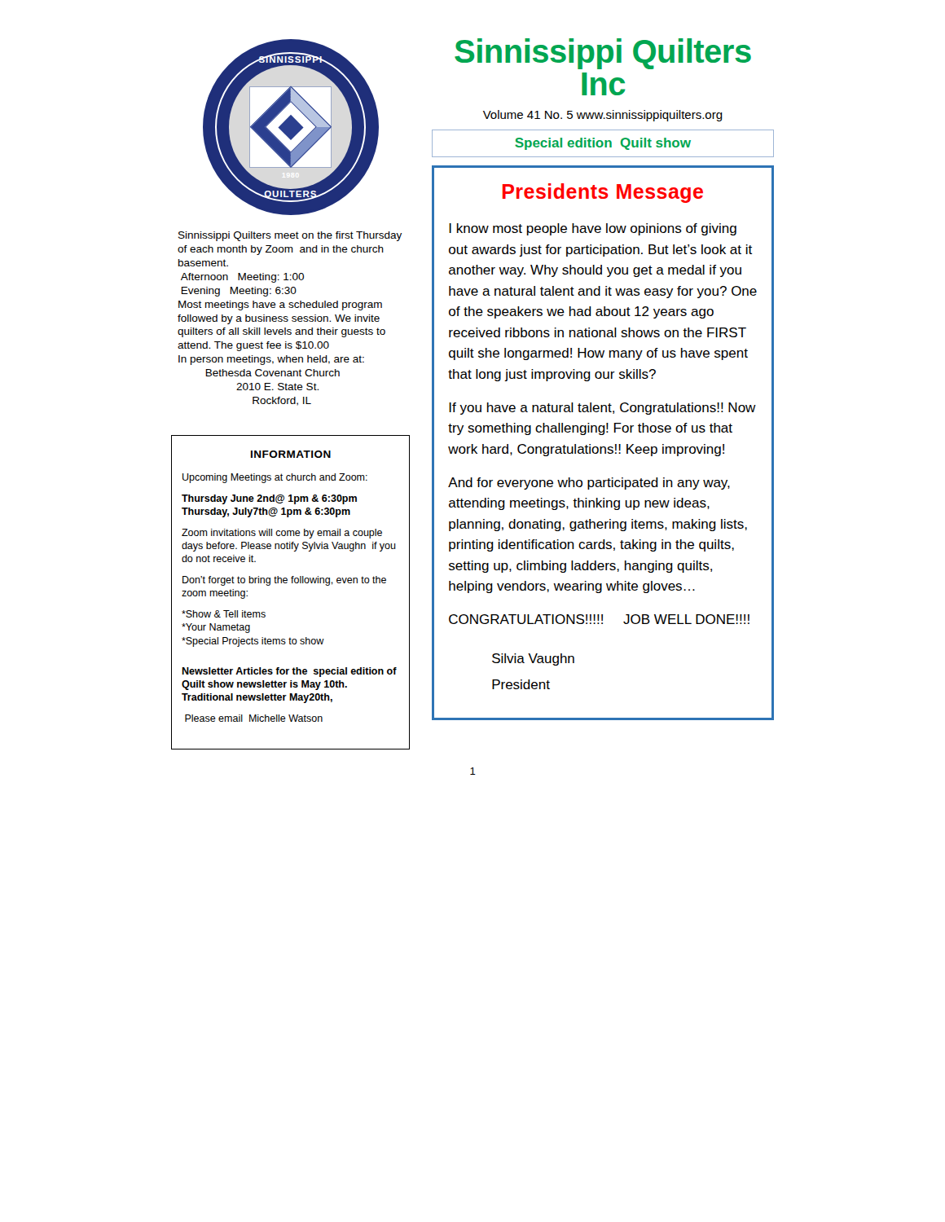SINNISSIPPI
1980
QUILTERS
Sinnissippi Quilters meet on the first Thursday of each month by Zoom and in the church basement.
Afternoon Meeting: 1:00
Evening Meeting: 6:30
Most meetings have a scheduled program followed by a business session. We invite quilters of all skill levels and their guests to attend. The guest fee is $10.00
In person meetings, when held, are at:
Bethesda Covenant Church
2010 E. State St.
Rockford, IL
INFORMATION
Upcoming Meetings at church and Zoom:
Thursday June 2nd@ 1pm & 6:30pm Thursday, July7th@ 1pm & 6:30pm
Zoom invitations will come by email a couple days before. Please notify Sylvia Vaughn if you do not receive it.
Don’t forget to bring the following, even to the zoom meeting:
*Show & Tell items
*Your Nametag
*Special Projects items to show
Newsletter Articles for the special edition of Quilt show newsletter is May 10th. Traditional newsletter May20th,
Please email Michelle Watson
Sinnissippi Quilters Inc
Volume 41 No. 5 www.sinnissippiquilters.org
Special edition Quilt show
Presidents Message
I know most people have low opinions of giving out awards just for participation. But let’s look at it another way. Why should you get a medal if you have a natural talent and it was easy for you? One of the speakers we had about 12 years ago received ribbons in national shows on the FIRST quilt she longarmed! How many of us have spent that long just improving our skills?
If you have a natural talent, Congratulations!! Now try something challenging! For those of us that work hard, Congratulations!! Keep improving!
And for everyone who participated in any way, attending meetings, thinking up new ideas, planning, donating, gathering items, making lists, printing identification cards, taking in the quilts, setting up, climbing ladders, hanging quilts, helping vendors, wearing white gloves…
CONGRATULATIONS!!!!! JOB WELL DONE!!!!
Silvia Vaughn
President
1